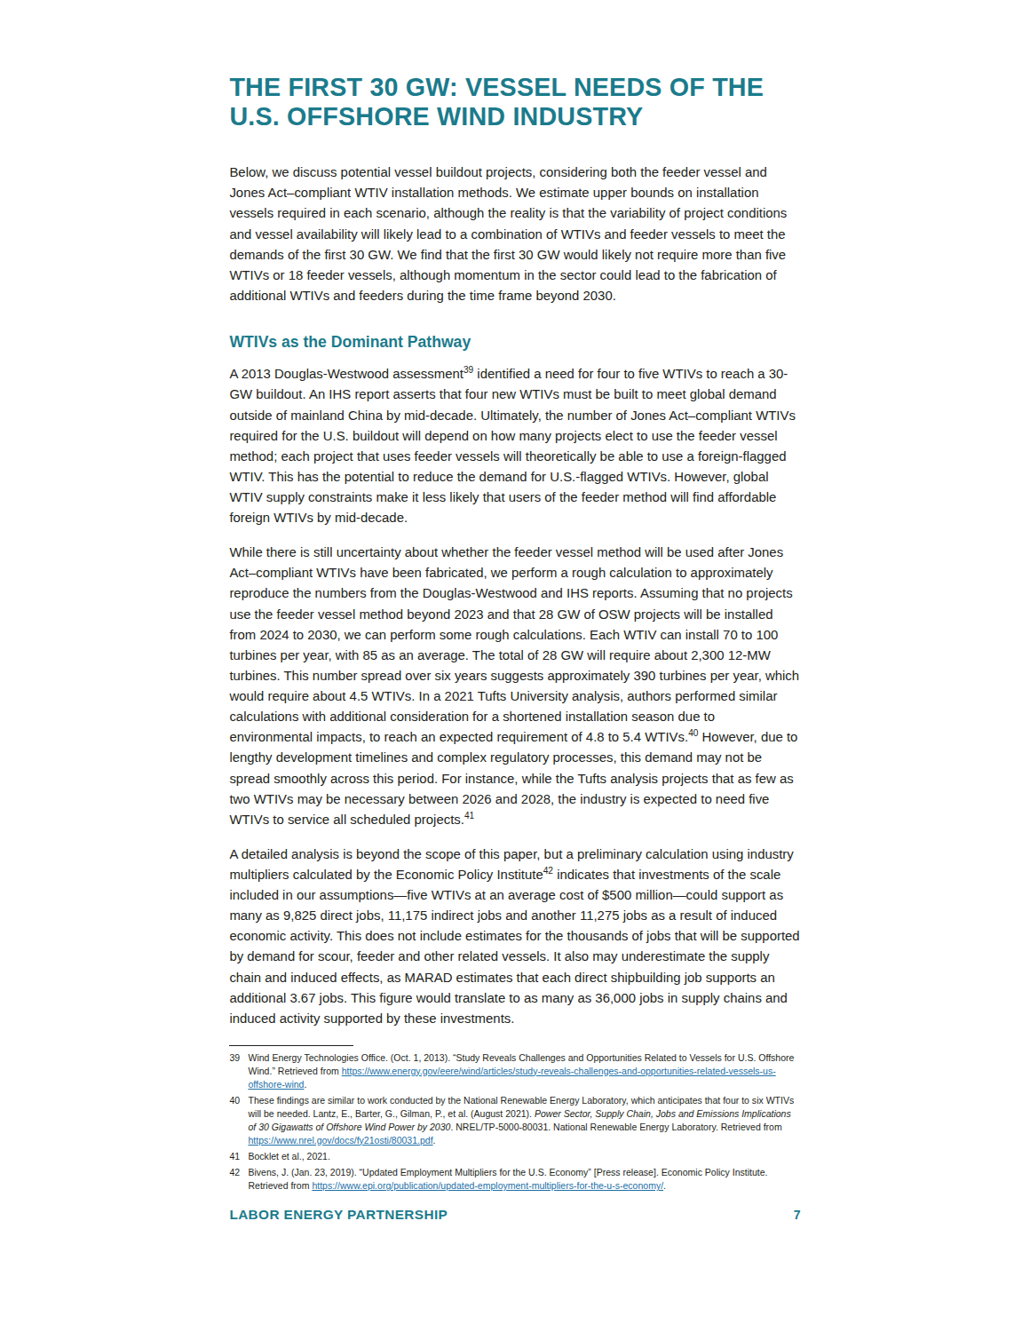The First 30 GW: Vessel Needs of the U.S. Offshore Wind Industry
Below, we discuss potential vessel buildout projects, considering both the feeder vessel and Jones Act–compliant WTIV installation methods. We estimate upper bounds on installation vessels required in each scenario, although the reality is that the variability of project conditions and vessel availability will likely lead to a combination of WTIVs and feeder vessels to meet the demands of the first 30 GW. We find that the first 30 GW would likely not require more than five WTIVs or 18 feeder vessels, although momentum in the sector could lead to the fabrication of additional WTIVs and feeders during the time frame beyond 2030.
WTIVs as the Dominant Pathway
A 2013 Douglas-Westwood assessment39 identified a need for four to five WTIVs to reach a 30-GW buildout. An IHS report asserts that four new WTIVs must be built to meet global demand outside of mainland China by mid-decade. Ultimately, the number of Jones Act–compliant WTIVs required for the U.S. buildout will depend on how many projects elect to use the feeder vessel method; each project that uses feeder vessels will theoretically be able to use a foreign-flagged WTIV. This has the potential to reduce the demand for U.S.-flagged WTIVs. However, global WTIV supply constraints make it less likely that users of the feeder method will find affordable foreign WTIVs by mid-decade.
While there is still uncertainty about whether the feeder vessel method will be used after Jones Act–compliant WTIVs have been fabricated, we perform a rough calculation to approximately reproduce the numbers from the Douglas-Westwood and IHS reports. Assuming that no projects use the feeder vessel method beyond 2023 and that 28 GW of OSW projects will be installed from 2024 to 2030, we can perform some rough calculations. Each WTIV can install 70 to 100 turbines per year, with 85 as an average. The total of 28 GW will require about 2,300 12-MW turbines. This number spread over six years suggests approximately 390 turbines per year, which would require about 4.5 WTIVs. In a 2021 Tufts University analysis, authors performed similar calculations with additional consideration for a shortened installation season due to environmental impacts, to reach an expected requirement of 4.8 to 5.4 WTIVs.40 However, due to lengthy development timelines and complex regulatory processes, this demand may not be spread smoothly across this period. For instance, while the Tufts analysis projects that as few as two WTIVs may be necessary between 2026 and 2028, the industry is expected to need five WTIVs to service all scheduled projects.41
A detailed analysis is beyond the scope of this paper, but a preliminary calculation using industry multipliers calculated by the Economic Policy Institute42 indicates that investments of the scale included in our assumptions—five WTIVs at an average cost of $500 million—could support as many as 9,825 direct jobs, 11,175 indirect jobs and another 11,275 jobs as a result of induced economic activity. This does not include estimates for the thousands of jobs that will be supported by demand for scour, feeder and other related vessels. It also may underestimate the supply chain and induced effects, as MARAD estimates that each direct shipbuilding job supports an additional 3.67 jobs. This figure would translate to as many as 36,000 jobs in supply chains and induced activity supported by these investments.
39
Wind Energy Technologies Office. (Oct. 1, 2013). “Study Reveals Challenges and Opportunities Related to Vessels for U.S. Offshore Wind.” Retrieved from https://www.energy.gov/eere/wind/articles/study-reveals-challenges-and-opportunities-related-vessels-us-offshore-wind.
40
These findings are similar to work conducted by the National Renewable Energy Laboratory, which anticipates that four to six WTIVs will be needed. Lantz, E., Barter, G., Gilman, P., et al. (August 2021). Power Sector, Supply Chain, Jobs and Emissions Implications of 30 Gigawatts of Offshore Wind Power by 2030. NREL/TP-5000-80031. National Renewable Energy Laboratory. Retrieved from https://www.nrel.gov/docs/fy21osti/80031.pdf.
41
Bocklet et al., 2021.
42
Bivens, J. (Jan. 23, 2019). “Updated Employment Multipliers for the U.S. Economy” [Press release]. Economic Policy Institute. Retrieved from https://www.epi.org/publication/updated-employment-multipliers-for-the-u-s-economy/.
LABOR ENERGY PARTNERSHIP
7